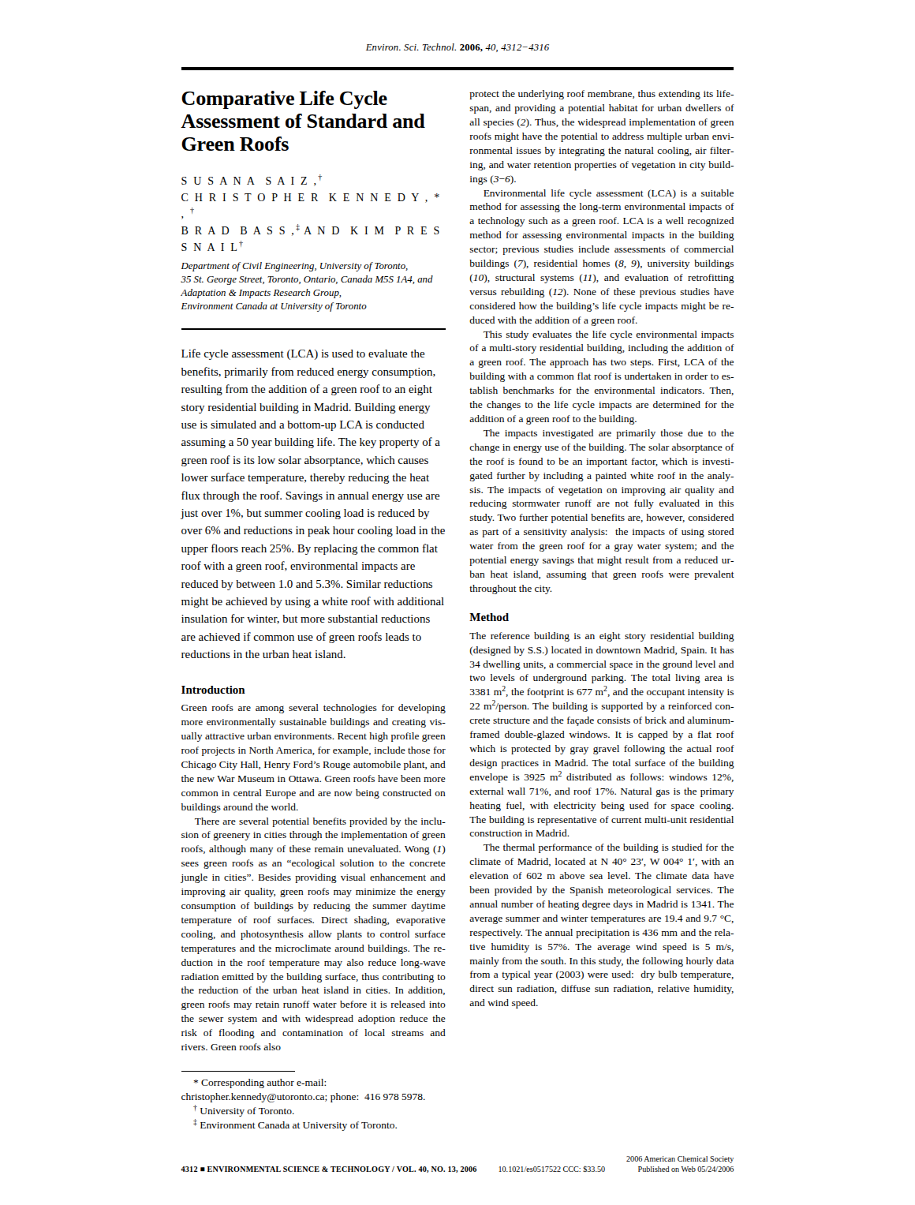Environ. Sci. Technol. 2006, 40, 4312−4316
Comparative Life Cycle Assessment of Standard and Green Roofs
S U S A N A S A I Z ,†
C H R I S T O P H E R K E N N E D Y , * , †
B R A D B A S S ,‡ A N D K I M P R E S S N A I L†
Department of Civil Engineering, University of Toronto,
35 St. George Street, Toronto, Ontario, Canada M5S 1A4, and
Adaptation & Impacts Research Group,
Environment Canada at University of Toronto
Life cycle assessment (LCA) is used to evaluate the benefits, primarily from reduced energy consumption, resulting from the addition of a green roof to an eight story residential building in Madrid. Building energy use is simulated and a bottom-up LCA is conducted assuming a 50 year building life. The key property of a green roof is its low solar absorptance, which causes lower surface temperature, thereby reducing the heat flux through the roof. Savings in annual energy use are just over 1%, but summer cooling load is reduced by over 6% and reductions in peak hour cooling load in the upper floors reach 25%. By replacing the common flat roof with a green roof, environmental impacts are reduced by between 1.0 and 5.3%. Similar reductions might be achieved by using a white roof with additional insulation for winter, but more substantial reductions are achieved if common use of green roofs leads to reductions in the urban heat island.
Introduction
Green roofs are among several technologies for developing more environmentally sustainable buildings and creating visually attractive urban environments. Recent high profile green roof projects in North America, for example, include those for Chicago City Hall, Henry Ford’s Rouge automobile plant, and the new War Museum in Ottawa. Green roofs have been more common in central Europe and are now being constructed on buildings around the world.
There are several potential benefits provided by the inclusion of greenery in cities through the implementation of green roofs, although many of these remain unevaluated. Wong (1) sees green roofs as an “ecological solution to the concrete jungle in cities”. Besides providing visual enhancement and improving air quality, green roofs may minimize the energy consumption of buildings by reducing the summer daytime temperature of roof surfaces. Direct shading, evaporative cooling, and photosynthesis allow plants to control surface temperatures and the microclimate around buildings. The reduction in the roof temperature may also reduce long-wave radiation emitted by the building surface, thus contributing to the reduction of the urban heat island in cities. In addition, green roofs may retain runoff water before it is released into the sewer system and with widespread adoption reduce the risk of flooding and contamination of local streams and rivers. Green roofs also
* Corresponding author e-mail: christopher.kennedy@utoronto.ca; phone: 416 978 5978.
† University of Toronto.
‡ Environment Canada at University of Toronto.
protect the underlying roof membrane, thus extending its lifespan, and providing a potential habitat for urban dwellers of all species (2). Thus, the widespread implementation of green roofs might have the potential to address multiple urban environmental issues by integrating the natural cooling, air filtering, and water retention properties of vegetation in city buildings (3−6).
Environmental life cycle assessment (LCA) is a suitable method for assessing the long-term environmental impacts of a technology such as a green roof. LCA is a well recognized method for assessing environmental impacts in the building sector; previous studies include assessments of commercial buildings (7), residential homes (8, 9), university buildings (10), structural systems (11), and evaluation of retrofitting versus rebuilding (12). None of these previous studies have considered how the building’s life cycle impacts might be reduced with the addition of a green roof.
This study evaluates the life cycle environmental impacts of a multi-story residential building, including the addition of a green roof. The approach has two steps. First, LCA of the building with a common flat roof is undertaken in order to establish benchmarks for the environmental indicators. Then, the changes to the life cycle impacts are determined for the addition of a green roof to the building.
The impacts investigated are primarily those due to the change in energy use of the building. The solar absorptance of the roof is found to be an important factor, which is investigated further by including a painted white roof in the analysis. The impacts of vegetation on improving air quality and reducing stormwater runoff are not fully evaluated in this study. Two further potential benefits are, however, considered as part of a sensitivity analysis: the impacts of using stored water from the green roof for a gray water system; and the potential energy savings that might result from a reduced urban heat island, assuming that green roofs were prevalent throughout the city.
Method
The reference building is an eight story residential building (designed by S.S.) located in downtown Madrid, Spain. It has 34 dwelling units, a commercial space in the ground level and two levels of underground parking. The total living area is 3381 m2, the footprint is 677 m2, and the occupant intensity is 22 m2/person. The building is supported by a reinforced concrete structure and the façade consists of brick and aluminum-framed double-glazed windows. It is capped by a flat roof which is protected by gray gravel following the actual roof design practices in Madrid. The total surface of the building envelope is 3925 m2 distributed as follows: windows 12%, external wall 71%, and roof 17%. Natural gas is the primary heating fuel, with electricity being used for space cooling. The building is representative of current multi-unit residential construction in Madrid.
The thermal performance of the building is studied for the climate of Madrid, located at N 40° 23′, W 004° 1′, with an elevation of 602 m above sea level. The climate data have been provided by the Spanish meteorological services. The annual number of heating degree days in Madrid is 1341. The average summer and winter temperatures are 19.4 and 9.7 °C, respectively. The annual precipitation is 436 mm and the relative humidity is 57%. The average wind speed is 5 m/s, mainly from the south. In this study, the following hourly data from a typical year (2003) were used: dry bulb temperature, direct sun radiation, diffuse sun radiation, relative humidity, and wind speed.
4312 ■ ENVIRONMENTAL SCIENCE & TECHNOLOGY / VOL. 40, NO. 13, 2006
10.1021/es0517522 CCC: $33.50
2006 American Chemical Society
Published on Web 05/24/2006